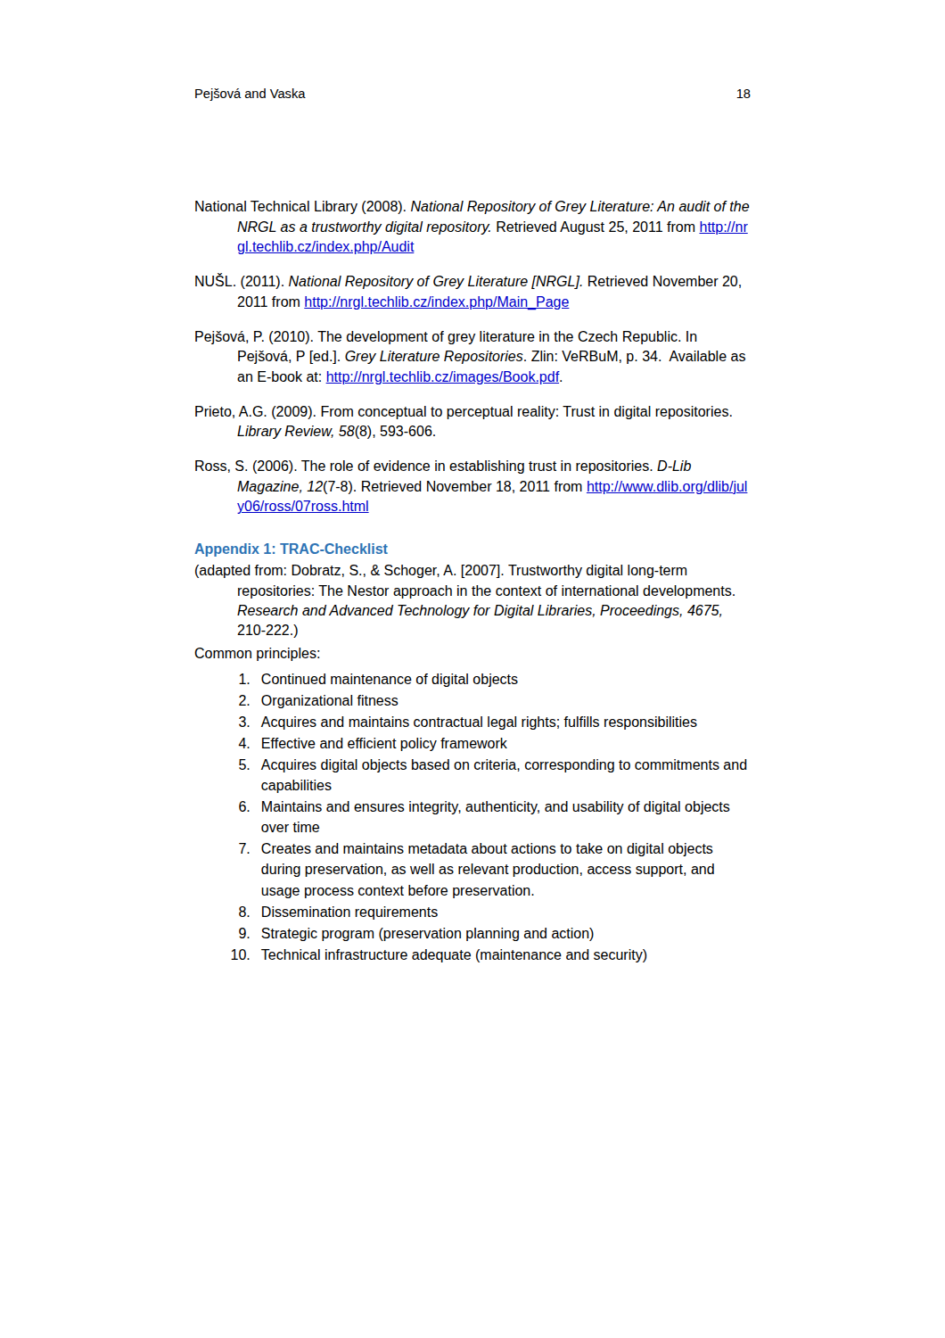Pejšová and Vaska
18
National Technical Library (2008). National Repository of Grey Literature: An audit of the NRGL as a trustworthy digital repository. Retrieved August 25, 2011 from http://nrgl.techlib.cz/index.php/Audit
NUŠL. (2011). National Repository of Grey Literature [NRGL]. Retrieved November 20, 2011 from http://nrgl.techlib.cz/index.php/Main_Page
Pejšová, P. (2010). The development of grey literature in the Czech Republic. In Pejšová, P [ed.]. Grey Literature Repositories. Zlin: VeRBuM, p. 34. Available as an E-book at: http://nrgl.techlib.cz/images/Book.pdf.
Prieto, A.G. (2009). From conceptual to perceptual reality: Trust in digital repositories. Library Review, 58(8), 593-606.
Ross, S. (2006). The role of evidence in establishing trust in repositories. D-Lib Magazine, 12(7-8). Retrieved November 18, 2011 from http://www.dlib.org/dlib/july06/ross/07ross.html
Appendix 1: TRAC-Checklist
(adapted from: Dobratz, S., & Schoger, A. [2007]. Trustworthy digital long-term repositories: The Nestor approach in the context of international developments. Research and Advanced Technology for Digital Libraries, Proceedings, 4675, 210-222.)
Common principles:
Continued maintenance of digital objects
Organizational fitness
Acquires and maintains contractual legal rights; fulfills responsibilities
Effective and efficient policy framework
Acquires digital objects based on criteria, corresponding to commitments and capabilities
Maintains and ensures integrity, authenticity, and usability of digital objects over time
Creates and maintains metadata about actions to take on digital objects during preservation, as well as relevant production, access support, and usage process context before preservation.
Dissemination requirements
Strategic program (preservation planning and action)
Technical infrastructure adequate (maintenance and security)